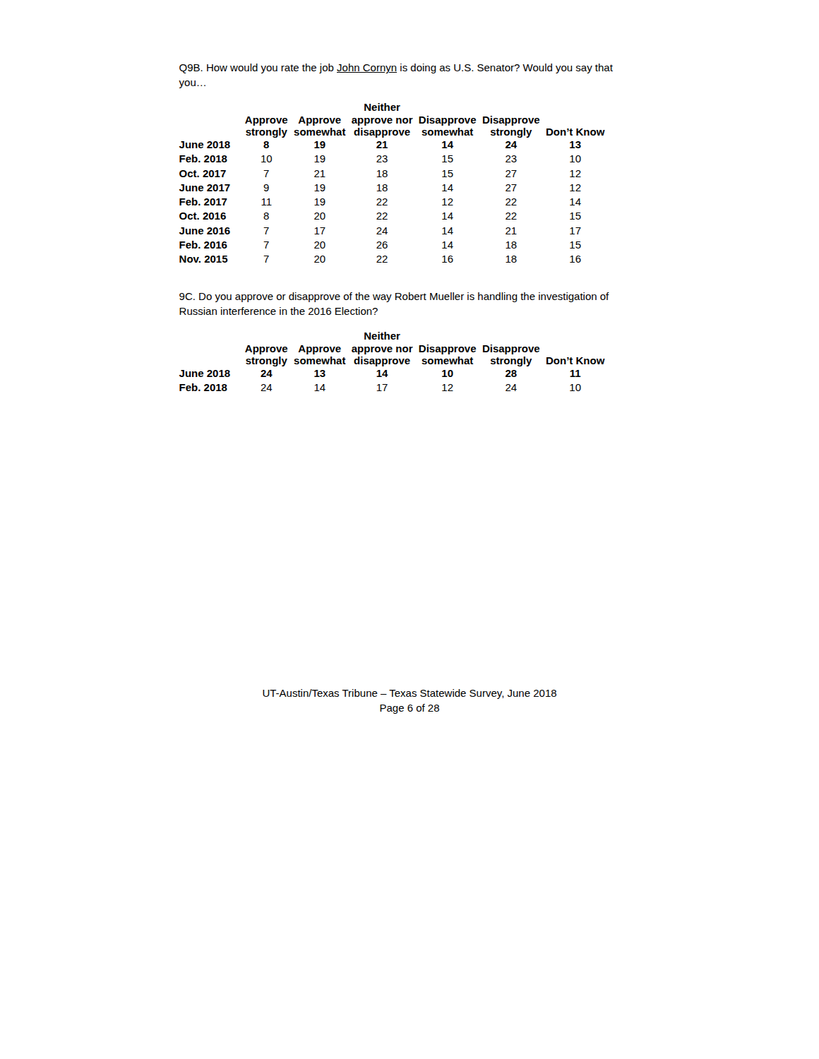Q9B. How would you rate the job John Cornyn is doing as U.S. Senator? Would you say that you…
| | | | Neither | | | |
| --- | --- | --- | --- | --- | --- | --- |
| | Approve | Approve | approve nor | Disapprove | Disapprove | |
| | strongly | somewhat | disapprove | somewhat | strongly | Don’t Know |
| June 2018 | 8 | 19 | 21 | 14 | 24 | 13 |
| Feb. 2018 | 10 | 19 | 23 | 15 | 23 | 10 |
| Oct. 2017 | 7 | 21 | 18 | 15 | 27 | 12 |
| June 2017 | 9 | 19 | 18 | 14 | 27 | 12 |
| Feb. 2017 | 11 | 19 | 22 | 12 | 22 | 14 |
| Oct. 2016 | 8 | 20 | 22 | 14 | 22 | 15 |
| June 2016 | 7 | 17 | 24 | 14 | 21 | 17 |
| Feb. 2016 | 7 | 20 | 26 | 14 | 18 | 15 |
| Nov. 2015 | 7 | 20 | 22 | 16 | 18 | 16 |
9C. Do you approve or disapprove of the way Robert Mueller is handling the investigation of Russian interference in the 2016 Election?
| | | | Neither | | | |
| --- | --- | --- | --- | --- | --- | --- |
| | Approve | Approve | approve nor | Disapprove | Disapprove | |
| | strongly | somewhat | disapprove | somewhat | strongly | Don’t Know |
| June 2018 | 24 | 13 | 14 | 10 | 28 | 11 |
| Feb. 2018 | 24 | 14 | 17 | 12 | 24 | 10 |
UT-Austin/Texas Tribune – Texas Statewide Survey, June 2018
Page 6 of 28